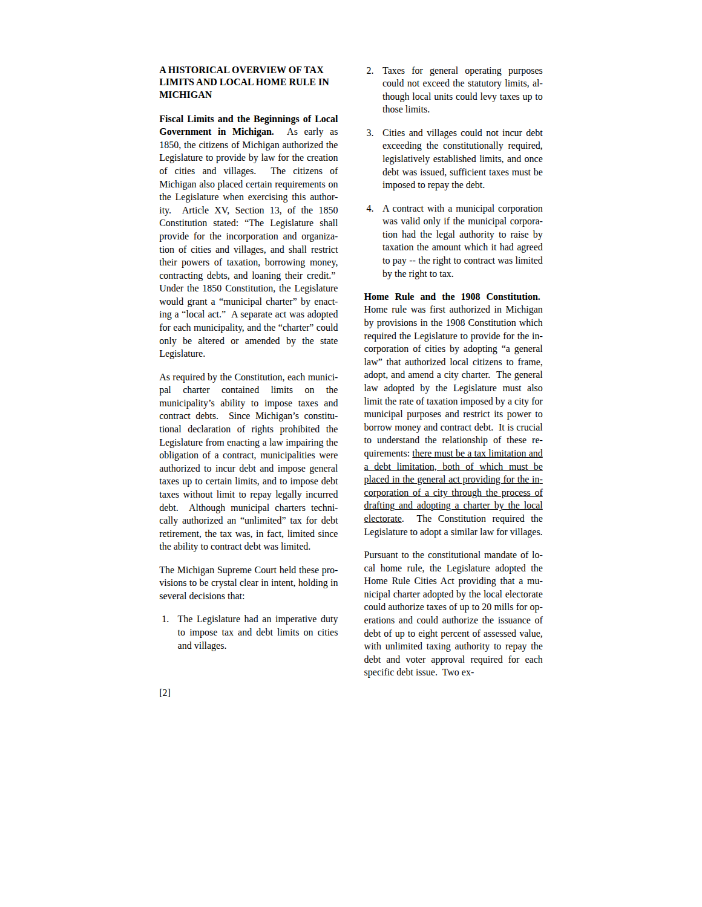A HISTORICAL OVERVIEW OF TAX LIMITS AND LOCAL HOME RULE IN MICHIGAN
Fiscal Limits and the Beginnings of Local Government in Michigan. As early as 1850, the citizens of Michigan authorized the Legislature to provide by law for the creation of cities and villages. The citizens of Michigan also placed certain requirements on the Legislature when exercising this authority. Article XV, Section 13, of the 1850 Constitution stated: “The Legislature shall provide for the incorporation and organization of cities and villages, and shall restrict their powers of taxation, borrowing money, contracting debts, and loaning their credit.” Under the 1850 Constitution, the Legislature would grant a “municipal charter” by enacting a “local act.” A separate act was adopted for each municipality, and the “charter” could only be altered or amended by the state Legislature.
As required by the Constitution, each municipal charter contained limits on the municipality’s ability to impose taxes and contract debts. Since Michigan’s constitutional declaration of rights prohibited the Legislature from enacting a law impairing the obligation of a contract, municipalities were authorized to incur debt and impose general taxes up to certain limits, and to impose debt taxes without limit to repay legally incurred debt. Although municipal charters technically authorized an “unlimited” tax for debt retirement, the tax was, in fact, limited since the ability to contract debt was limited.
The Michigan Supreme Court held these provisions to be crystal clear in intent, holding in several decisions that:
The Legislature had an imperative duty to impose tax and debt limits on cities and villages.
Taxes for general operating purposes could not exceed the statutory limits, although local units could levy taxes up to those limits.
Cities and villages could not incur debt exceeding the constitutionally required, legislatively established limits, and once debt was issued, sufficient taxes must be imposed to repay the debt.
A contract with a municipal corporation was valid only if the municipal corporation had the legal authority to raise by taxation the amount which it had agreed to pay -- the right to contract was limited by the right to tax.
Home Rule and the 1908 Constitution. Home rule was first authorized in Michigan by provisions in the 1908 Constitution which required the Legislature to provide for the incorporation of cities by adopting “a general law” that authorized local citizens to frame, adopt, and amend a city charter. The general law adopted by the Legislature must also limit the rate of taxation imposed by a city for municipal purposes and restrict its power to borrow money and contract debt. It is crucial to understand the relationship of these requirements: there must be a tax limitation and a debt limitation, both of which must be placed in the general act providing for the incorporation of a city through the process of drafting and adopting a charter by the local electorate. The Constitution required the Legislature to adopt a similar law for villages.
Pursuant to the constitutional mandate of local home rule, the Legislature adopted the Home Rule Cities Act providing that a municipal charter adopted by the local electorate could authorize taxes of up to 20 mills for operations and could authorize the issuance of debt of up to eight percent of assessed value, with unlimited taxing authority to repay the debt and voter approval required for each specific debt issue. Two ex-
[2]